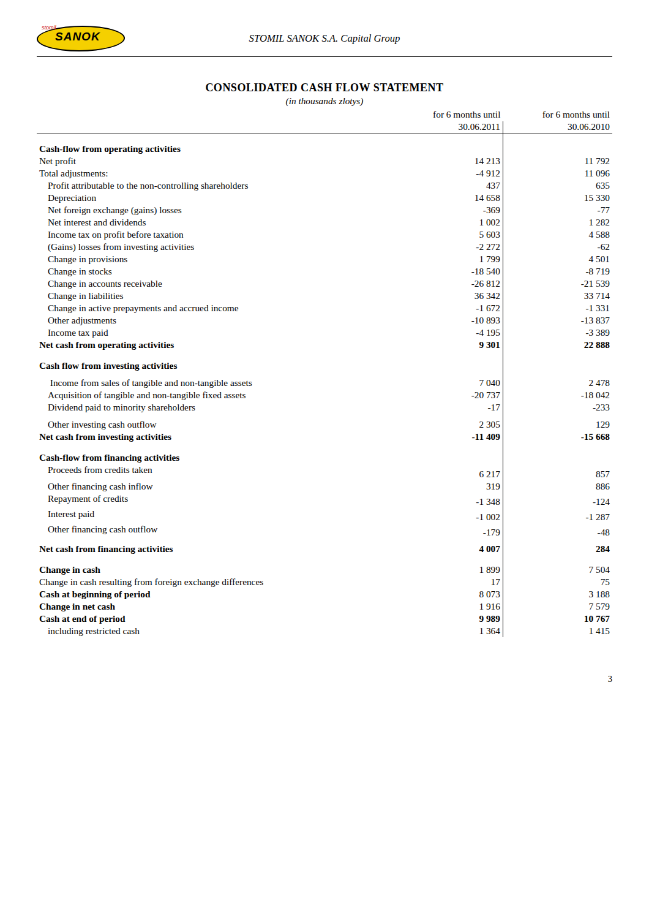stomil
SANOK
STOMIL SANOK S.A. Capital Group
CONSOLIDATED CASH FLOW STATEMENT
(in thousands zlotys)
| | for 6 months until | for 6 months until |
| --- | --- | --- |
| | 30.06.2011 | 30.06.2010 |
| Cash-flow from operating activities | | |
| Net profit | 14 213 | 11 792 |
| Total adjustments: | -4 912 | 11 096 |
| Profit attributable to the non-controlling shareholders | 437 | 635 |
| Depreciation | 14 658 | 15 330 |
| Net foreign exchange (gains) losses | -369 | -77 |
| Net interest and dividends | 1 002 | 1 282 |
| Income tax on profit before taxation | 5 603 | 4 588 |
| (Gains) losses from investing activities | -2 272 | -62 |
| Change in provisions | 1 799 | 4 501 |
| Change in stocks | -18 540 | -8 719 |
| Change in accounts receivable | -26 812 | -21 539 |
| Change in liabilities | 36 342 | 33 714 |
| Change in active prepayments and accrued income | -1 672 | -1 331 |
| Other adjustments | -10 893 | -13 837 |
| Income tax paid | -4 195 | -3 389 |
| Net cash from operating activities | 9 301 | 22 888 |
| Cash flow from investing activities | | |
| Income from sales of tangible and non-tangible assets | 7 040 | 2 478 |
| Acquisition of tangible and non-tangible fixed assets | -20 737 | -18 042 |
| Dividend paid to minority shareholders | -17 | -233 |
| Other investing cash outflow | 2 305 | 129 |
| Net cash from investing activities | -11 409 | -15 668 |
| Cash-flow from financing activities | | |
| Proceeds from credits taken | 6 217 | 857 |
| Other financing cash inflow | 319 | 886 |
| Repayment of credits | -1 348 | -124 |
| Interest paid | -1 002 | -1 287 |
| Other financing cash outflow | -179 | -48 |
| Net cash from financing activities | 4 007 | 284 |
| Change in cash | 1 899 | 7 504 |
| Change in cash resulting from foreign exchange differences | 17 | 75 |
| Cash at beginning of period | 8 073 | 3 188 |
| Change in net cash | 1 916 | 7 579 |
| Cash at end of period | 9 989 | 10 767 |
| including restricted cash | 1 364 | 1 415 |
3